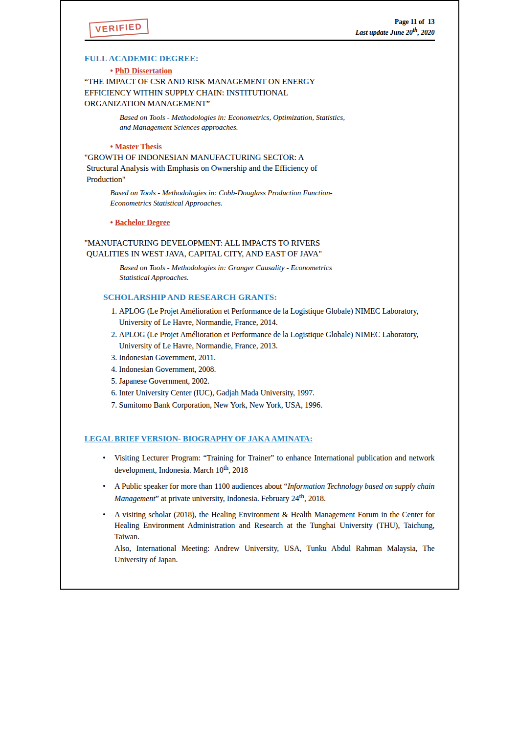VERIFIED
Page 11 of 13
Last update June 20th, 2020
FULL ACADEMIC DEGREE:
• PhD Dissertation
“THE IMPACT OF CSR AND RISK MANAGEMENT ON ENERGY
EFFICIENCY WITHIN SUPPLY CHAIN: INSTITUTIONAL
ORGANIZATION MANAGEMENT”
Based on Tools - Methodologies in: Econometrics, Optimization, Statistics,
and Management Sciences approaches.
• Master Thesis
"GROWTH OF INDONESIAN MANUFACTURING SECTOR: A
Structural Analysis with Emphasis on Ownership and the Efficiency of
Production"
Based on Tools - Methodologies in: Cobb-Douglass Production Function-
Econometrics Statistical Approaches.
• Bachelor Degree
"MANUFACTURING DEVELOPMENT: ALL IMPACTS TO RIVERS
QUALITIES IN WEST JAVA, CAPITAL CITY, AND EAST OF JAVA"
Based on Tools - Methodologies in: Granger Causality - Econometrics
Statistical Approaches.
SCHOLARSHIP AND RESEARCH GRANTS:
APLOG (Le Projet Amélioration et Performance de la Logistique Globale) NIMEC Laboratory, University of Le Havre, Normandie, France, 2014.
APLOG (Le Projet Amélioration et Performance de la Logistique Globale) NIMEC Laboratory, University of Le Havre, Normandie, France, 2013.
Indonesian Government, 2011.
Indonesian Government, 2008.
Japanese Government, 2002.
Inter University Center (IUC), Gadjah Mada University, 1997.
Sumitomo Bank Corporation, New York, New York, USA, 1996.
LEGAL BRIEF VERSION- BIOGRAPHY OF JAKA AMINATA:
Visiting Lecturer Program: “Training for Trainer” to enhance International publication and network development, Indonesia. March 10th, 2018
A Public speaker for more than 1100 audiences about “Information Technology based on supply chain Management” at private university, Indonesia. February 24th, 2018.
A visiting scholar (2018), the Healing Environment & Health Management Forum in the Center for Healing Environment Administration and Research at the Tunghai University (THU), Taichung, Taiwan. Also, International Meeting: Andrew University, USA, Tunku Abdul Rahman Malaysia, The University of Japan.